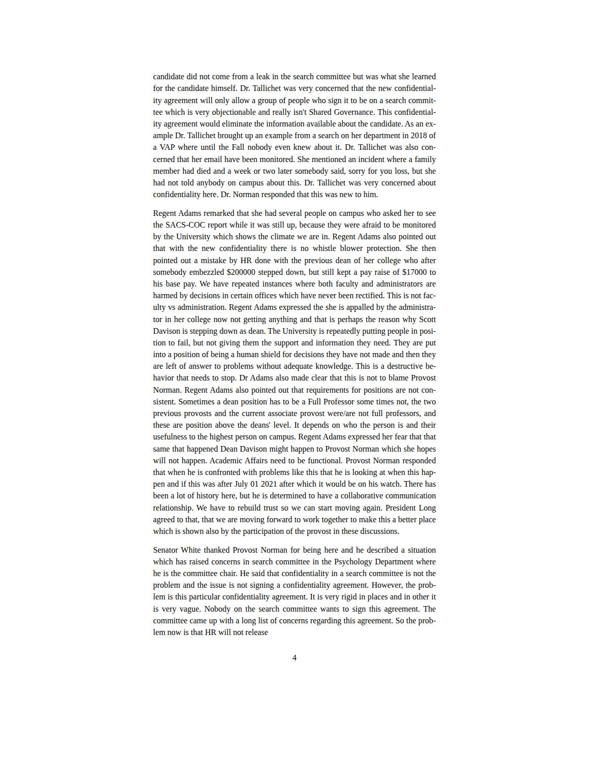candidate did not come from a leak in the search committee but was what she learned for the candidate himself. Dr. Tallichet was very concerned that the new confidentiality agreement will only allow a group of people who sign it to be on a search committee which is very objectionable and really isn't Shared Governance. This confidentiality agreement would eliminate the information available about the candidate. As an example Dr. Tallichet brought up an example from a search on her department in 2018 of a VAP where until the Fall nobody even knew about it. Dr. Tallichet was also concerned that her email have been monitored. She mentioned an incident where a family member had died and a week or two later somebody said, sorry for you loss, but she had not told anybody on campus about this. Dr. Tallichet was very concerned about confidentiality here. Dr. Norman responded that this was new to him.
Regent Adams remarked that she had several people on campus who asked her to see the SACS-COC report while it was still up, because they were afraid to be monitored by the University which shows the climate we are in. Regent Adams also pointed out that with the new confidentiality there is no whistle blower protection. She then pointed out a mistake by HR done with the previous dean of her college who after somebody embezzled $200000 stepped down, but still kept a pay raise of $17000 to his base pay. We have repeated instances where both faculty and administrators are harmed by decisions in certain offices which have never been rectified. This is not faculty vs administration. Regent Adams expressed the she is appalled by the administrator in her college now not getting anything and that is perhaps the reason why Scott Davison is stepping down as dean. The University is repeatedly putting people in position to fail, but not giving them the support and information they need. They are put into a position of being a human shield for decisions they have not made and then they are left of answer to problems without adequate knowledge. This is a destructive behavior that needs to stop. Dr Adams also made clear that this is not to blame Provost Norman. Regent Adams also pointed out that requirements for positions are not consistent. Sometimes a dean position has to be a Full Professor some times not, the two previous provosts and the current associate provost were/are not full professors, and these are position above the deans' level. It depends on who the person is and their usefulness to the highest person on campus. Regent Adams expressed her fear that that same that happened Dean Davison might happen to Provost Norman which she hopes will not happen. Academic Affairs need to be functional. Provost Norman responded that when he is confronted with problems like this that he is looking at when this happen and if this was after July 01 2021 after which it would be on his watch. There has been a lot of history here, but he is determined to have a collaborative communication relationship. We have to rebuild trust so we can start moving again. President Long agreed to that, that we are moving forward to work together to make this a better place which is shown also by the participation of the provost in these discussions.
Senator White thanked Provost Norman for being here and he described a situation which has raised concerns in search committee in the Psychology Department where he is the committee chair. He said that confidentiality in a search committee is not the problem and the issue is not signing a confidentiality agreement. However, the problem is this particular confidentiality agreement. It is very rigid in places and in other it is very vague. Nobody on the search committee wants to sign this agreement. The committee came up with a long list of concerns regarding this agreement. So the problem now is that HR will not release
4